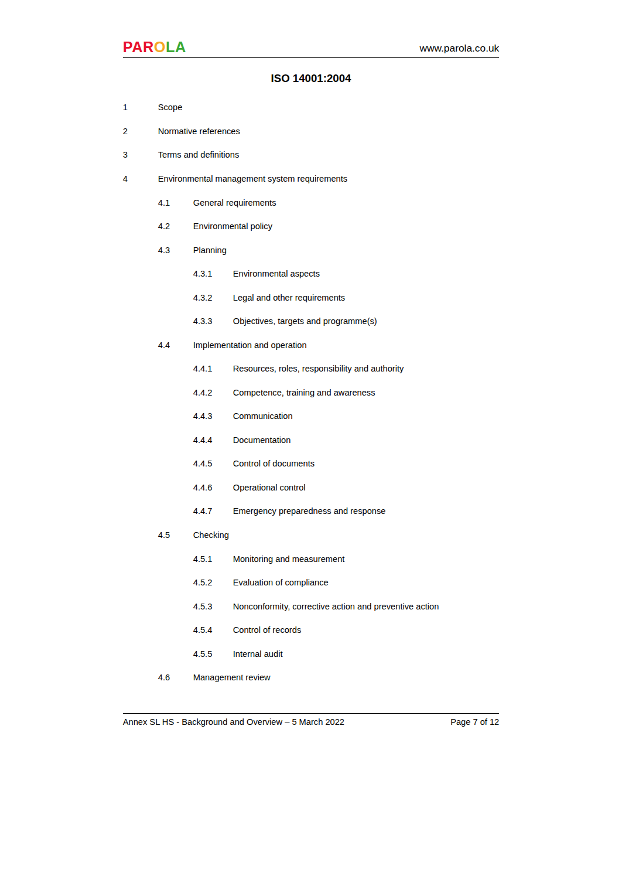PAROLA
www.parola.co.uk
ISO 14001:2004
1 Scope
2 Normative references
3 Terms and definitions
4 Environmental management system requirements
4.1 General requirements
4.2 Environmental policy
4.3 Planning
4.3.1 Environmental aspects
4.3.2 Legal and other requirements
4.3.3 Objectives, targets and programme(s)
4.4 Implementation and operation
4.4.1 Resources, roles, responsibility and authority
4.4.2 Competence, training and awareness
4.4.3 Communication
4.4.4 Documentation
4.4.5 Control of documents
4.4.6 Operational control
4.4.7 Emergency preparedness and response
4.5 Checking
4.5.1 Monitoring and measurement
4.5.2 Evaluation of compliance
4.5.3 Nonconformity, corrective action and preventive action
4.5.4 Control of records
4.5.5 Internal audit
4.6 Management review
Annex SL HS - Background and Overview – 5 March 2022
Page 7 of 12